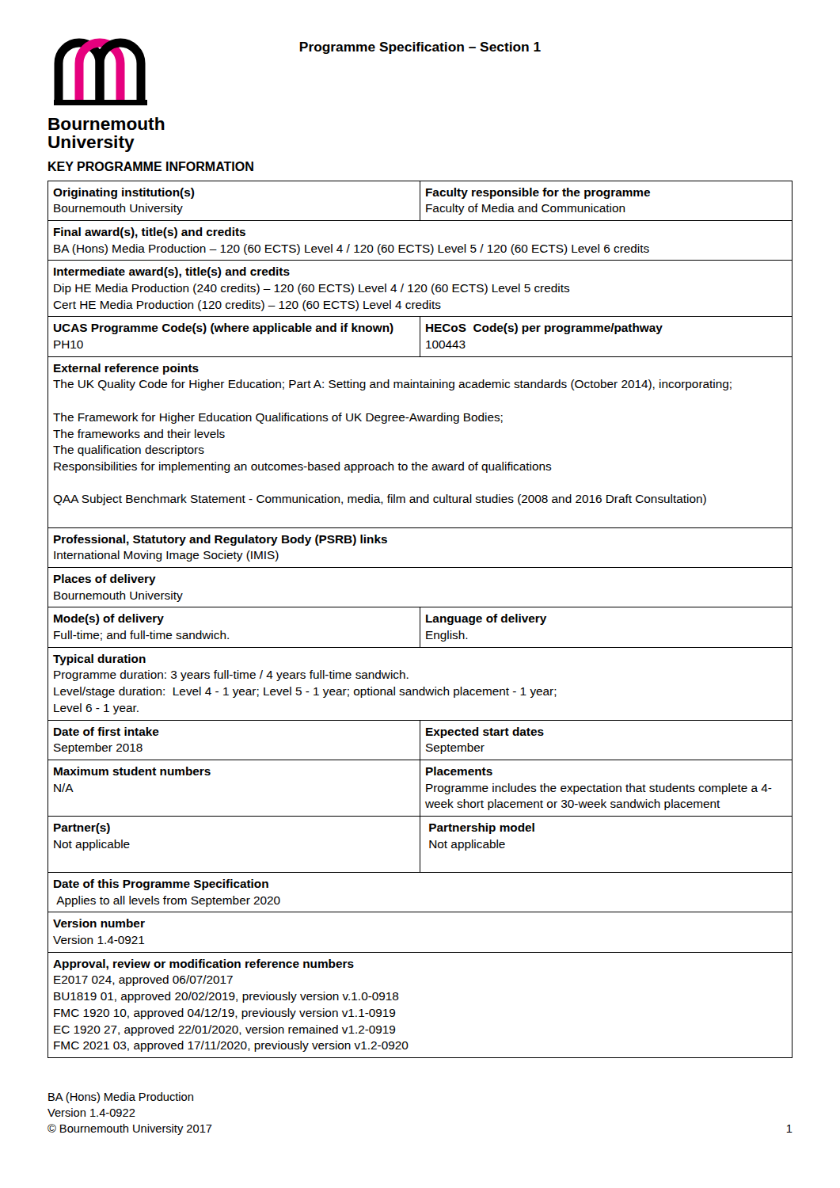Bournemouth
University
Programme Specification – Section 1
Key Programme Information
| Originating institution(s) Bournemouth University | Faculty responsible for the programme Faculty of Media and Communication |
| Final award(s), title(s) and credits BA (Hons) Media Production – 120 (60 ECTS) Level 4 / 120 (60 ECTS) Level 5 / 120 (60 ECTS) Level 6 credits |
| Intermediate award(s), title(s) and credits Dip HE Media Production (240 credits) – 120 (60 ECTS) Level 4 / 120 (60 ECTS) Level 5 credits Cert HE Media Production (120 credits) – 120 (60 ECTS) Level 4 credits |
| UCAS Programme Code(s) (where applicable and if known) PH10 | HECoS Code(s) per programme/pathway 100443 |
| External reference points The UK Quality Code for Higher Education; Part A: Setting and maintaining academic standards (October 2014), incorporating; The Framework for Higher Education Qualifications of UK Degree-Awarding Bodies; The frameworks and their levels The qualification descriptors Responsibilities for implementing an outcomes-based approach to the award of qualifications QAA Subject Benchmark Statement - Communication, media, film and cultural studies (2008 and 2016 Draft Consultation) |
| Professional, Statutory and Regulatory Body (PSRB) links International Moving Image Society (IMIS) |
| Places of delivery Bournemouth University |
| Mode(s) of delivery Full-time; and full-time sandwich. | Language of delivery English. |
| Typical duration Programme duration: 3 years full-time / 4 years full-time sandwich. Level/stage duration: Level 4 - 1 year; Level 5 - 1 year; optional sandwich placement - 1 year; Level 6 - 1 year. |
| Date of first intake September 2018 | Expected start dates September |
| Maximum student numbers N/A | Placements Programme includes the expectation that students complete a 4-week short placement or 30-week sandwich placement |
| Partner(s) Not applicable | Partnership model Not applicable |
| Date of this Programme Specification Applies to all levels from September 2020 |
| Version number Version 1.4-0921 |
| Approval, review or modification reference numbers E2017 024, approved 06/07/2017 BU1819 01, approved 20/02/2019, previously version v.1.0-0918 FMC 1920 10, approved 04/12/19, previously version v1.1-0919 EC 1920 27, approved 22/01/2020, version remained v1.2-0919 FMC 2021 03, approved 17/11/2020, previously version v1.2-0920 |
BA (Hons) Media Production
Version 1.4-0922
© Bournemouth University 2017 1